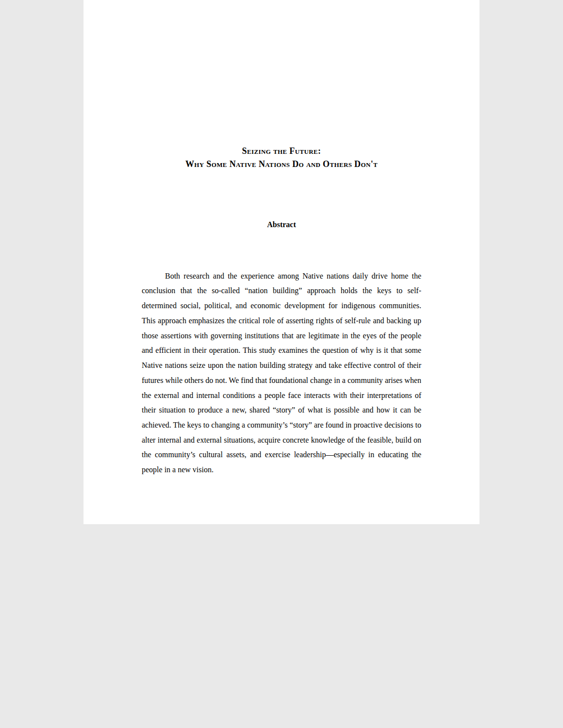Seizing the Future:
Why Some Native Nations Do and Others Don't
Abstract
Both research and the experience among Native nations daily drive home the conclusion that the so-called “nation building” approach holds the keys to self-determined social, political, and economic development for indigenous communities. This approach emphasizes the critical role of asserting rights of self-rule and backing up those assertions with governing institutions that are legitimate in the eyes of the people and efficient in their operation. This study examines the question of why is it that some Native nations seize upon the nation building strategy and take effective control of their futures while others do not. We find that foundational change in a community arises when the external and internal conditions a people face interacts with their interpretations of their situation to produce a new, shared “story” of what is possible and how it can be achieved. The keys to changing a community’s “story” are found in proactive decisions to alter internal and external situations, acquire concrete knowledge of the feasible, build on the community’s cultural assets, and exercise leadership—especially in educating the people in a new vision.